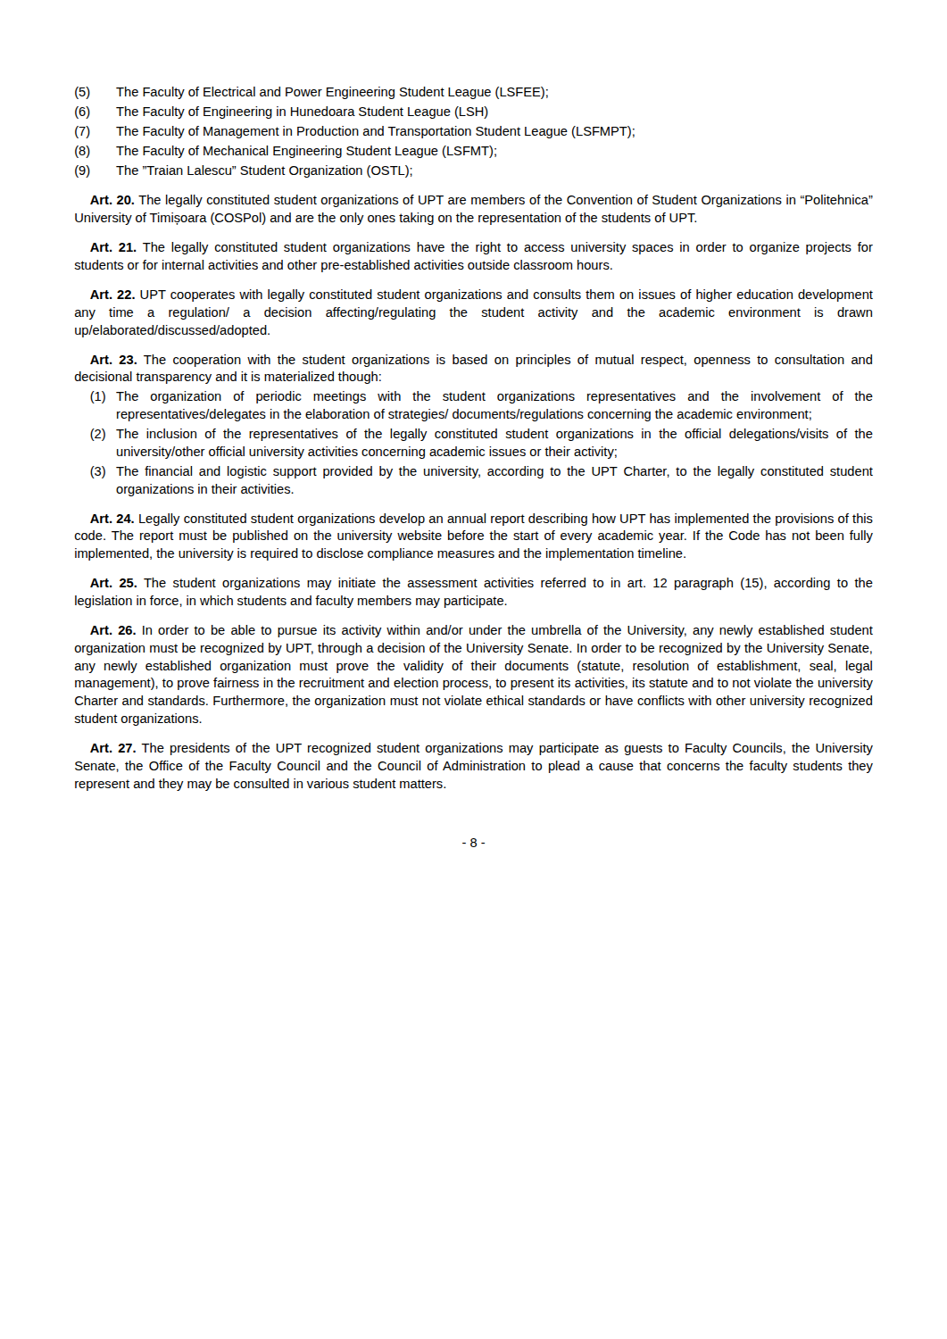(5) The Faculty of Electrical and Power Engineering Student League (LSFEE);
(6) The Faculty of Engineering in Hunedoara Student League (LSH)
(7) The Faculty of Management in Production and Transportation Student League (LSFMPT);
(8) The Faculty of Mechanical Engineering Student League (LSFMT);
(9) The ”Traian Lalescu” Student Organization (OSTL);
Art. 20. The legally constituted student organizations of UPT are members of the Convention of Student Organizations in “Politehnica” University of Timișoara (COSPol) and are the only ones taking on the representation of the students of UPT.
Art. 21. The legally constituted student organizations have the right to access university spaces in order to organize projects for students or for internal activities and other pre-established activities outside classroom hours.
Art. 22. UPT cooperates with legally constituted student organizations and consults them on issues of higher education development any time a regulation/ a decision affecting/regulating the student activity and the academic environment is drawn up/elaborated/discussed/adopted.
Art. 23. The cooperation with the student organizations is based on principles of mutual respect, openness to consultation and decisional transparency and it is materialized though:
(1) The organization of periodic meetings with the student organizations representatives and the involvement of the representatives/delegates in the elaboration of strategies/ documents/regulations concerning the academic environment;
(2) The inclusion of the representatives of the legally constituted student organizations in the official delegations/visits of the university/other official university activities concerning academic issues or their activity;
(3) The financial and logistic support provided by the university, according to the UPT Charter, to the legally constituted student organizations in their activities.
Art. 24. Legally constituted student organizations develop an annual report describing how UPT has implemented the provisions of this code. The report must be published on the university website before the start of every academic year. If the Code has not been fully implemented, the university is required to disclose compliance measures and the implementation timeline.
Art. 25. The student organizations may initiate the assessment activities referred to in art. 12 paragraph (15), according to the legislation in force, in which students and faculty members may participate.
Art. 26. In order to be able to pursue its activity within and/or under the umbrella of the University, any newly established student organization must be recognized by UPT, through a decision of the University Senate. In order to be recognized by the University Senate, any newly established organization must prove the validity of their documents (statute, resolution of establishment, seal, legal management), to prove fairness in the recruitment and election process, to present its activities, its statute and to not violate the university Charter and standards. Furthermore, the organization must not violate ethical standards or have conflicts with other university recognized student organizations.
Art. 27. The presidents of the UPT recognized student organizations may participate as guests to Faculty Councils, the University Senate, the Office of the Faculty Council and the Council of Administration to plead a cause that concerns the faculty students they represent and they may be consulted in various student matters.
- 8 -